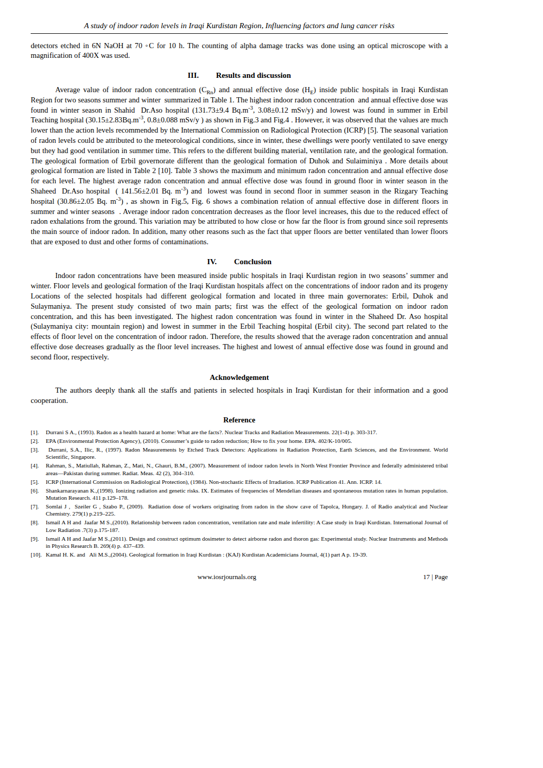A study of indoor radon levels in Iraqi Kurdistan Region, Influencing factors and lung cancer risks
detectors etched in 6N NaOH at 70 ◦C for 10 h. The counting of alpha damage tracks was done using an optical microscope with a magnification of 400X was used.
III. Results and discussion
Average value of indoor radon concentration (CRn) and annual effective dose (HE) inside public hospitals in Iraqi Kurdistan Region for two seasons summer and winter summarized in Table 1. The highest indoor radon concentration and annual effective dose was found in winter season in Shahid Dr.Aso hospital (131.73±9.4 Bq.m-3, 3.08±0.12 mSv/y) and lowest was found in summer in Erbil Teaching hospital (30.15±2.83Bq.m-3, 0.8±0.088 mSv/y ) as shown in Fig.3 and Fig.4 . However, it was observed that the values are much lower than the action levels recommended by the International Commission on Radiological Protection (ICRP) [5]. The seasonal variation of radon levels could be attributed to the meteorological conditions, since in winter, these dwellings were poorly ventilated to save energy but they had good ventilation in summer time. This refers to the different building material, ventilation rate, and the geological formation. The geological formation of Erbil governorate different than the geological formation of Duhok and Sulaiminiya . More details about geological formation are listed in Table 2 [10]. Table 3 shows the maximum and minimum radon concentration and annual effective dose for each level. The highest average radon concentration and annual effective dose was found in ground floor in winter season in the Shaheed Dr.Aso hospital ( 141.56±2.01 Bq. m-3) and lowest was found in second floor in summer season in the Rizgary Teaching hospital (30.86±2.05 Bq. m-3) , as shown in Fig.5, Fig. 6 shows a combination relation of annual effective dose in different floors in summer and winter seasons . Average indoor radon concentration decreases as the floor level increases, this due to the reduced effect of radon exhalations from the ground. This variation may be attributed to how close or how far the floor is from ground since soil represents the main source of indoor radon. In addition, many other reasons such as the fact that upper floors are better ventilated than lower floors that are exposed to dust and other forms of contaminations.
IV. Conclusion
Indoor radon concentrations have been measured inside public hospitals in Iraqi Kurdistan region in two seasons’ summer and winter. Floor levels and geological formation of the Iraqi Kurdistan hospitals affect on the concentrations of indoor radon and its progeny Locations of the selected hospitals had different geological formation and located in three main governorates: Erbil, Duhok and Sulaymaniya. The present study consisted of two main parts; first was the effect of the geological formation on indoor radon concentration, and this has been investigated. The highest radon concentration was found in winter in the Shaheed Dr. Aso hospital (Sulaymaniya city: mountain region) and lowest in summer in the Erbil Teaching hospital (Erbil city). The second part related to the effects of floor level on the concentration of indoor radon. Therefore, the results showed that the average radon concentration and annual effective dose decreases gradually as the floor level increases. The highest and lowest of annual effective dose was found in ground and second floor, respectively.
Acknowledgement
The authors deeply thank all the staffs and patients in selected hospitals in Iraqi Kurdistan for their information and a good cooperation.
Reference
[1]. Durrani S A., (1993). Radon as a health hazard at home: What are the facts?. Nuclear Tracks and Radiation Measurements. 22(1-4) p. 303-317.
[2]. EPA (Environmental Protection Agency), (2010). Consumer’s guide to radon reduction; How to fix your home. EPA. 402/K-10/005.
[3]. Durrani, S.A., Ilic, R., (1997). Radon Measurements by Etched Track Detectors: Applications in Radiation Protection, Earth Sciences, and the Environment. World Scientific, Singapore.
[4]. Rahman, S., Matiullah, Rahman, Z., Mati, N., Ghauri, B.M., (2007). Measurement of indoor radon levels in North West Frontier Province and federally administered tribal areas—Pakistan during summer. Radiat. Meas. 42 (2), 304–310.
[5]. ICRP (International Commission on Radiological Protection), (1984). Non-stochastic Effects of Irradiation. ICRP Publication 41. Ann. ICRP. 14.
[6]. Shankarnarayanan K.,(1998). Ionizing radiation and genetic risks. IX. Estimates of frequencies of Mendelian diseases and spontaneous mutation rates in human population. Mutation Research. 411 p.129–178.
[7]. Somlai J , Szeiler G , Szabo P., (2009). Radiation dose of workers originating from radon in the show cave of Tapolca, Hungary. J. of Radio analytical and Nuclear Chemistry. 279(1) p.219–225.
[8]. Ismail A H and Jaafar M S.,(2010). Relationship between radon concentration, ventilation rate and male infertility: A Case study in Iraqi Kurdistan. International Journal of Low Radiation .7(3) p.175-187.
[9]. Ismail A H and Jaafar M S.,(2011). Design and construct optimum dosimeter to detect airborne radon and thoron gas: Experimental study. Nuclear Instruments and Methods in Physics Research B. 269(4) p. 437–439.
[10]. Kamal H. K. and Ali M.S.,(2004). Geological formation in Iraqi Kurdistan : (KAJ) Kurdistan Academicians Journal, 4(1) part A p. 19-39.
www.iosrjournals.org 17 | Page